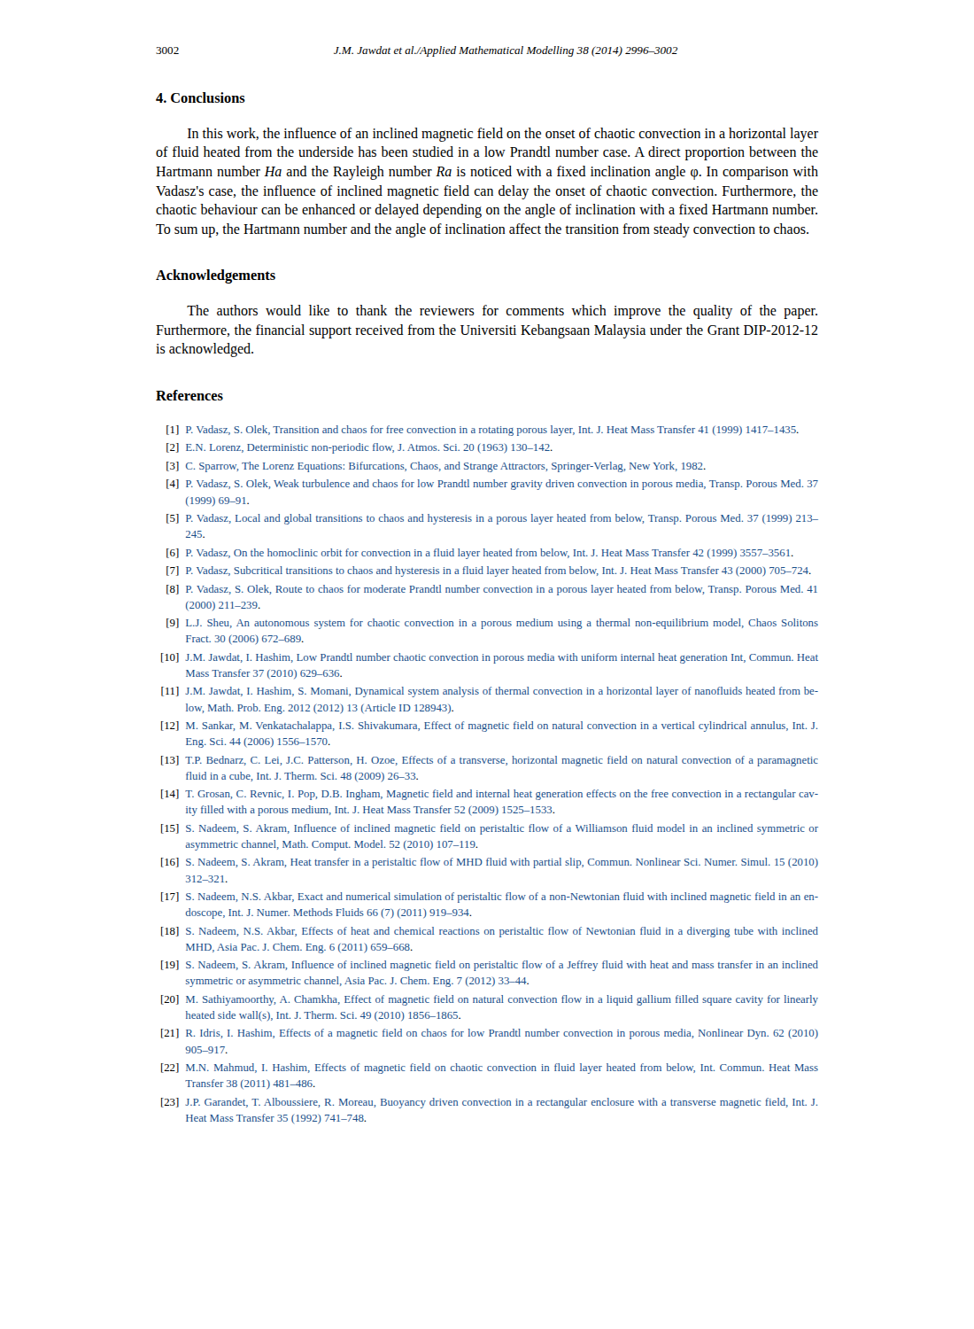3002 J.M. Jawdat et al./Applied Mathematical Modelling 38 (2014) 2996–3002
4. Conclusions
In this work, the influence of an inclined magnetic field on the onset of chaotic convection in a horizontal layer of fluid heated from the underside has been studied in a low Prandtl number case. A direct proportion between the Hartmann number Ha and the Rayleigh number Ra is noticed with a fixed inclination angle φ. In comparison with Vadasz's case, the influence of inclined magnetic field can delay the onset of chaotic convection. Furthermore, the chaotic behaviour can be enhanced or delayed depending on the angle of inclination with a fixed Hartmann number. To sum up, the Hartmann number and the angle of inclination affect the transition from steady convection to chaos.
Acknowledgements
The authors would like to thank the reviewers for comments which improve the quality of the paper. Furthermore, the financial support received from the Universiti Kebangsaan Malaysia under the Grant DIP-2012-12 is acknowledged.
References
[1] P. Vadasz, S. Olek, Transition and chaos for free convection in a rotating porous layer, Int. J. Heat Mass Transfer 41 (1999) 1417–1435.
[2] E.N. Lorenz, Deterministic non-periodic flow, J. Atmos. Sci. 20 (1963) 130–142.
[3] C. Sparrow, The Lorenz Equations: Bifurcations, Chaos, and Strange Attractors, Springer-Verlag, New York, 1982.
[4] P. Vadasz, S. Olek, Weak turbulence and chaos for low Prandtl number gravity driven convection in porous media, Transp. Porous Med. 37 (1999) 69–91.
[5] P. Vadasz, Local and global transitions to chaos and hysteresis in a porous layer heated from below, Transp. Porous Med. 37 (1999) 213–245.
[6] P. Vadasz, On the homoclinic orbit for convection in a fluid layer heated from below, Int. J. Heat Mass Transfer 42 (1999) 3557–3561.
[7] P. Vadasz, Subcritical transitions to chaos and hysteresis in a fluid layer heated from below, Int. J. Heat Mass Transfer 43 (2000) 705–724.
[8] P. Vadasz, S. Olek, Route to chaos for moderate Prandtl number convection in a porous layer heated from below, Transp. Porous Med. 41 (2000) 211–239.
[9] L.J. Sheu, An autonomous system for chaotic convection in a porous medium using a thermal non-equilibrium model, Chaos Solitons Fract. 30 (2006) 672–689.
[10] J.M. Jawdat, I. Hashim, Low Prandtl number chaotic convection in porous media with uniform internal heat generation Int, Commun. Heat Mass Transfer 37 (2010) 629–636.
[11] J.M. Jawdat, I. Hashim, S. Momani, Dynamical system analysis of thermal convection in a horizontal layer of nanofluids heated from below, Math. Prob. Eng. 2012 (2012) 13 (Article ID 128943).
[12] M. Sankar, M. Venkatachalappa, I.S. Shivakumara, Effect of magnetic field on natural convection in a vertical cylindrical annulus, Int. J. Eng. Sci. 44 (2006) 1556–1570.
[13] T.P. Bednarz, C. Lei, J.C. Patterson, H. Ozoe, Effects of a transverse, horizontal magnetic field on natural convection of a paramagnetic fluid in a cube, Int. J. Therm. Sci. 48 (2009) 26–33.
[14] T. Grosan, C. Revnic, I. Pop, D.B. Ingham, Magnetic field and internal heat generation effects on the free convection in a rectangular cavity filled with a porous medium, Int. J. Heat Mass Transfer 52 (2009) 1525–1533.
[15] S. Nadeem, S. Akram, Influence of inclined magnetic field on peristaltic flow of a Williamson fluid model in an inclined symmetric or asymmetric channel, Math. Comput. Model. 52 (2010) 107–119.
[16] S. Nadeem, S. Akram, Heat transfer in a peristaltic flow of MHD fluid with partial slip, Commun. Nonlinear Sci. Numer. Simul. 15 (2010) 312–321.
[17] S. Nadeem, N.S. Akbar, Exact and numerical simulation of peristaltic flow of a non-Newtonian fluid with inclined magnetic field in an endoscope, Int. J. Numer. Methods Fluids 66 (7) (2011) 919–934.
[18] S. Nadeem, N.S. Akbar, Effects of heat and chemical reactions on peristaltic flow of Newtonian fluid in a diverging tube with inclined MHD, Asia Pac. J. Chem. Eng. 6 (2011) 659–668.
[19] S. Nadeem, S. Akram, Influence of inclined magnetic field on peristaltic flow of a Jeffrey fluid with heat and mass transfer in an inclined symmetric or asymmetric channel, Asia Pac. J. Chem. Eng. 7 (2012) 33–44.
[20] M. Sathiyamoorthy, A. Chamkha, Effect of magnetic field on natural convection flow in a liquid gallium filled square cavity for linearly heated side wall(s), Int. J. Therm. Sci. 49 (2010) 1856–1865.
[21] R. Idris, I. Hashim, Effects of a magnetic field on chaos for low Prandtl number convection in porous media, Nonlinear Dyn. 62 (2010) 905–917.
[22] M.N. Mahmud, I. Hashim, Effects of magnetic field on chaotic convection in fluid layer heated from below, Int. Commun. Heat Mass Transfer 38 (2011) 481–486.
[23] J.P. Garandet, T. Alboussiere, R. Moreau, Buoyancy driven convection in a rectangular enclosure with a transverse magnetic field, Int. J. Heat Mass Transfer 35 (1992) 741–748.